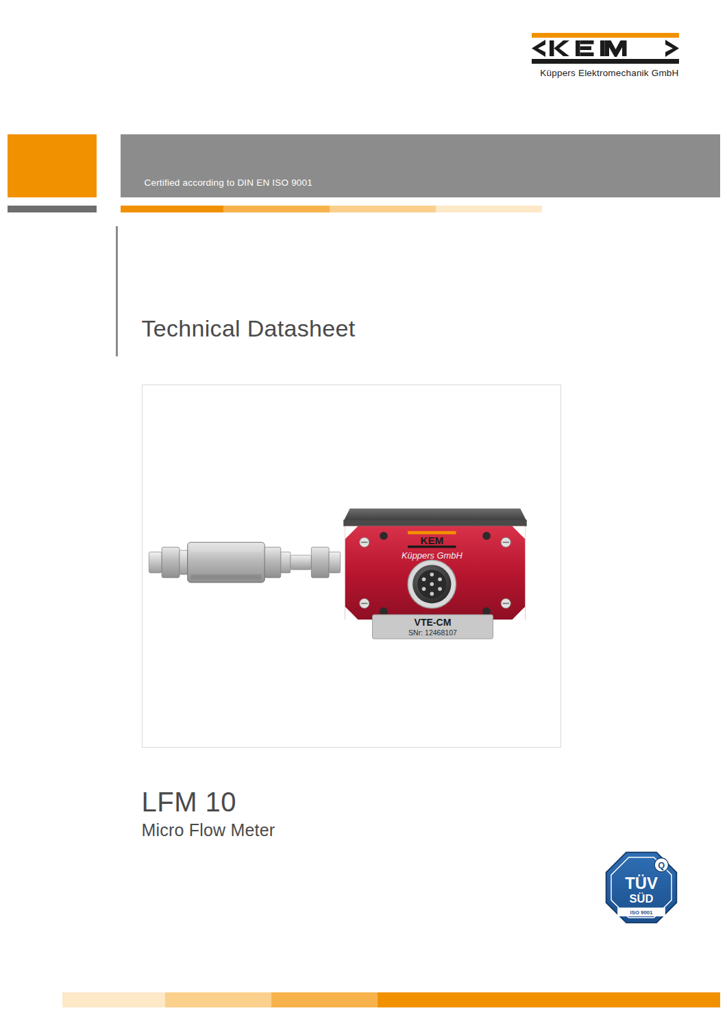Küppers Elektromechanik GmbH
Certified according to DIN EN ISO 9001
Technical Datasheet
KEM Küppers GmbH VTE-CM SNr: 12468107
LFM 10
Micro Flow Meter
Q TÜV SÜD ISO 9001